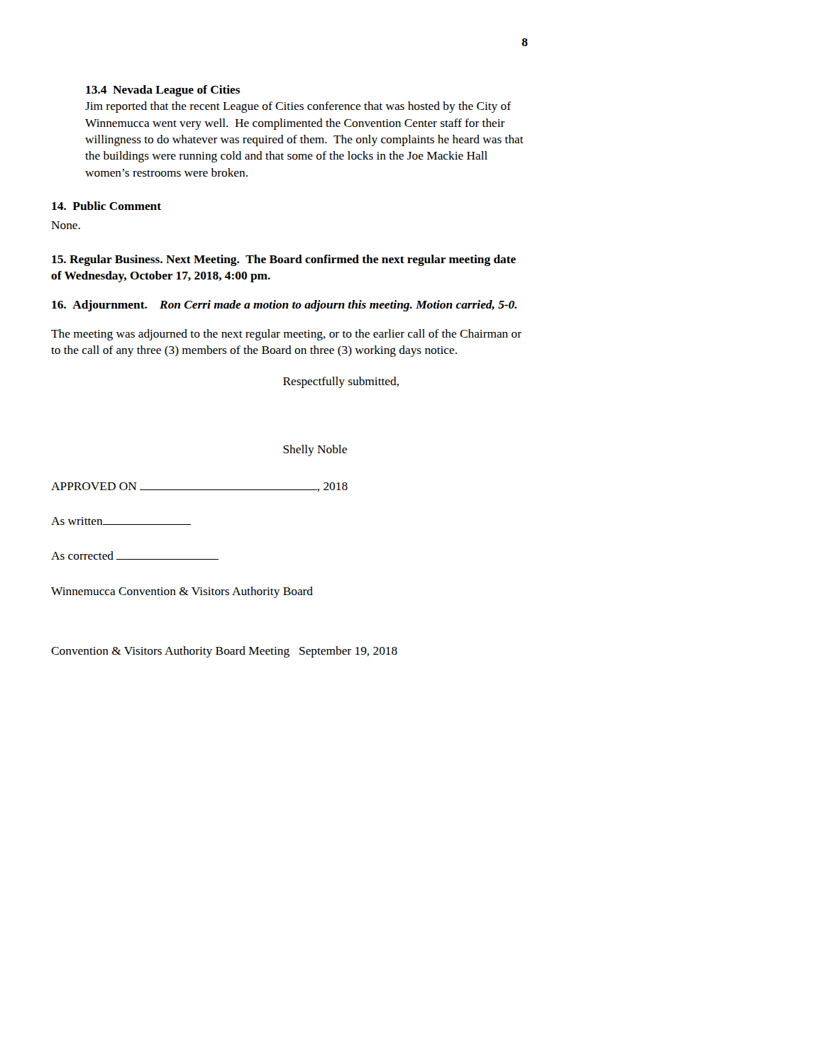8
13.4 Nevada League of Cities
Jim reported that the recent League of Cities conference that was hosted by the City of Winnemucca went very well. He complimented the Convention Center staff for their willingness to do whatever was required of them. The only complaints he heard was that the buildings were running cold and that some of the locks in the Joe Mackie Hall women’s restrooms were broken.
14. Public Comment
None.
15. Regular Business. Next Meeting. The Board confirmed the next regular meeting date of Wednesday, October 17, 2018, 4:00 pm.
16. Adjournment. Ron Cerri made a motion to adjourn this meeting. Motion carried, 5-0.
The meeting was adjourned to the next regular meeting, or to the earlier call of the Chairman or to the call of any three (3) members of the Board on three (3) working days notice.
Respectfully submitted,
Shelly Noble
APPROVED ON , 2018
As written
As corrected
Winnemucca Convention & Visitors Authority Board
Convention & Visitors Authority Board Meeting September 19, 2018